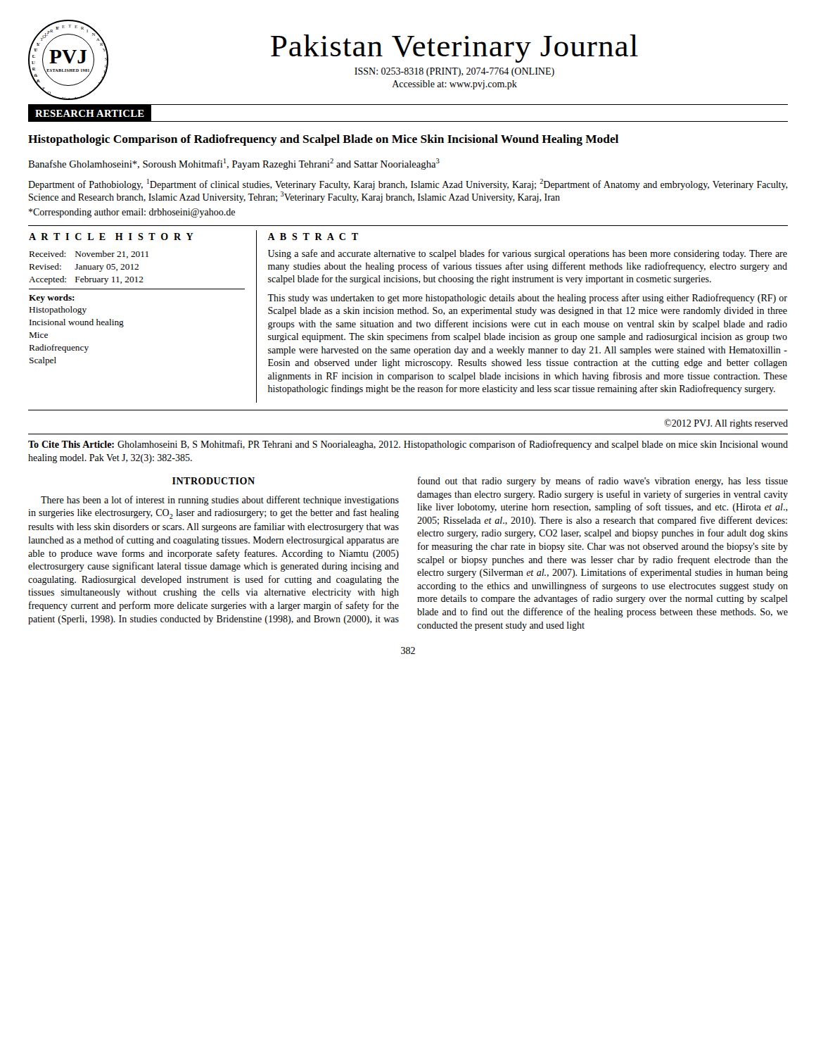F A C U L T Y O F V E T E R I N A R Y S C I E N C E U N I V . O F A G R I C U L T U R E
PVJ
ESTABLISHED 1981
Pakistan Veterinary Journal
ISSN: 0253-8318 (PRINT), 2074-7764 (ONLINE)
Accessible at: www.pvj.com.pk
RESEARCH ARTICLE
Histopathologic Comparison of Radiofrequency and Scalpel Blade on Mice Skin Incisional Wound Healing Model
Banafshe Gholamhoseini*, Soroush Mohitmafi1, Payam Razeghi Tehrani2 and Sattar Noorialeagha3
Department of Pathobiology, 1Department of clinical studies, Veterinary Faculty, Karaj branch, Islamic Azad University, Karaj; 2Department of Anatomy and embryology, Veterinary Faculty, Science and Research branch, Islamic Azad University, Tehran; 3Veterinary Faculty, Karaj branch, Islamic Azad University, Karaj, Iran
*Corresponding author email: drbhoseini@yahoo.de
| A R T I C L E H I S T O R Y Received: November 21, 2011 Revised: January 05, 2012 Accepted: February 11, 2012 Key words: Histopathology Incisional wound healing Mice Radiofrequency Scalpel | A B S T R A C T Using a safe and accurate alternative to scalpel blades for various surgical operations has been more considering today. There are many studies about the healing process of various tissues after using different methods like radiofrequency, electro surgery and scalpel blade for the surgical incisions, but choosing the right instrument is very important in cosmetic surgeries. This study was undertaken to get more histopathologic details about the healing process after using either Radiofrequency (RF) or Scalpel blade as a skin incision method. So, an experimental study was designed in that 12 mice were randomly divided in three groups with the same situation and two different incisions were cut in each mouse on ventral skin by scalpel blade and radio surgical equipment. The skin specimens from scalpel blade incision as group one sample and radiosurgical incision as group two sample were harvested on the same operation day and a weekly manner to day 21. All samples were stained with Hematoxillin - Eosin and observed under light microscopy. Results showed less tissue contraction at the cutting edge and better collagen alignments in RF incision in comparison to scalpel blade incisions in which having fibrosis and more tissue contraction. These histopathologic findings might be the reason for more elasticity and less scar tissue remaining after skin Radiofrequency surgery. |
©2012 PVJ. All rights reserved
To Cite This Article: Gholamhoseini B, S Mohitmafi, PR Tehrani and S Noorialeagha, 2012. Histopathologic comparison of Radiofrequency and scalpel blade on mice skin Incisional wound healing model. Pak Vet J, 32(3): 382-385.
INTRODUCTION
There has been a lot of interest in running studies about different technique investigations in surgeries like electrosurgery, CO2 laser and radiosurgery; to get the better and fast healing results with less skin disorders or scars. All surgeons are familiar with electrosurgery that was launched as a method of cutting and coagulating tissues. Modern electrosurgical apparatus are able to produce wave forms and incorporate safety features. According to Niamtu (2005) electrosurgery cause significant lateral tissue damage which is generated during incising and coagulating. Radiosurgical developed instrument is used for cutting and coagulating the tissues simultaneously without crushing the cells via alternative electricity with high frequency current and perform more delicate surgeries with a larger margin of safety for the patient (Sperli, 1998). In studies conducted by Bridenstine (1998), and Brown (2000), it was found out that radio surgery by means of radio wave's vibration energy, has less tissue damages than electro surgery. Radio surgery is useful in variety of surgeries in ventral cavity like liver lobotomy, uterine horn resection, sampling of soft tissues, and etc. (Hirota et al., 2005; Risselada et al., 2010). There is also a research that compared five different devices: electro surgery, radio surgery, CO2 laser, scalpel and biopsy punches in four adult dog skins for measuring the char rate in biopsy site. Char was not observed around the biopsy's site by scalpel or biopsy punches and there was lesser char by radio frequent electrode than the electro surgery (Silverman et al., 2007). Limitations of experimental studies in human being according to the ethics and unwillingness of surgeons to use electrocutes suggest study on more details to compare the advantages of radio surgery over the normal cutting by scalpel blade and to find out the difference of the healing process between these methods. So, we conducted the present study and used light
382